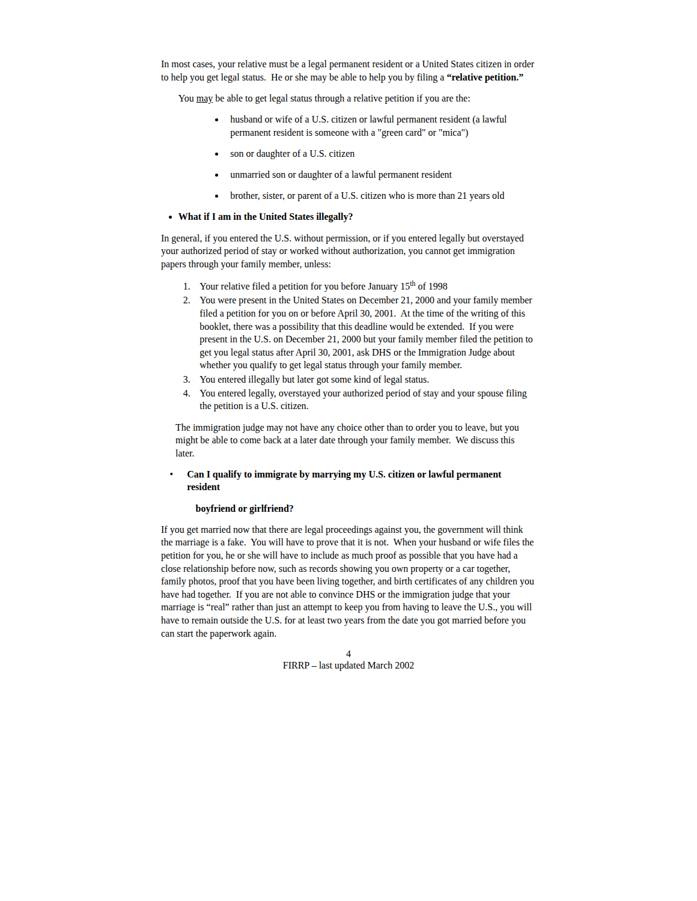In most cases, your relative must be a legal permanent resident or a United States citizen in order to help you get legal status. He or she may be able to help you by filing a “relative petition.”
You may be able to get legal status through a relative petition if you are the:
husband or wife of a U.S. citizen or lawful permanent resident (a lawful permanent resident is someone with a "green card" or "mica")
son or daughter of a U.S. citizen
unmarried son or daughter of a lawful permanent resident
brother, sister, or parent of a U.S. citizen who is more than 21 years old
What if I am in the United States illegally?
In general, if you entered the U.S. without permission, or if you entered legally but overstayed your authorized period of stay or worked without authorization, you cannot get immigration papers through your family member, unless:
Your relative filed a petition for you before January 15th of 1998
You were present in the United States on December 21, 2000 and your family member filed a petition for you on or before April 30, 2001. At the time of the writing of this booklet, there was a possibility that this deadline would be extended. If you were present in the U.S. on December 21, 2000 but your family member filed the petition to get you legal status after April 30, 2001, ask DHS or the Immigration Judge about whether you qualify to get legal status through your family member.
You entered illegally but later got some kind of legal status.
You entered legally, overstayed your authorized period of stay and your spouse filing the petition is a U.S. citizen.
The immigration judge may not have any choice other than to order you to leave, but you might be able to come back at a later date through your family member. We discuss this later.
•
Can I qualify to immigrate by marrying my U.S. citizen or lawful permanent resident
boyfriend or girlfriend?
If you get married now that there are legal proceedings against you, the government will think the marriage is a fake. You will have to prove that it is not. When your husband or wife files the petition for you, he or she will have to include as much proof as possible that you have had a close relationship before now, such as records showing you own property or a car together, family photos, proof that you have been living together, and birth certificates of any children you have had together. If you are not able to convince DHS or the immigration judge that your marriage is “real” rather than just an attempt to keep you from having to leave the U.S., you will have to remain outside the U.S. for at least two years from the date you got married before you can start the paperwork again.
4
FIRRP – last updated March 2002